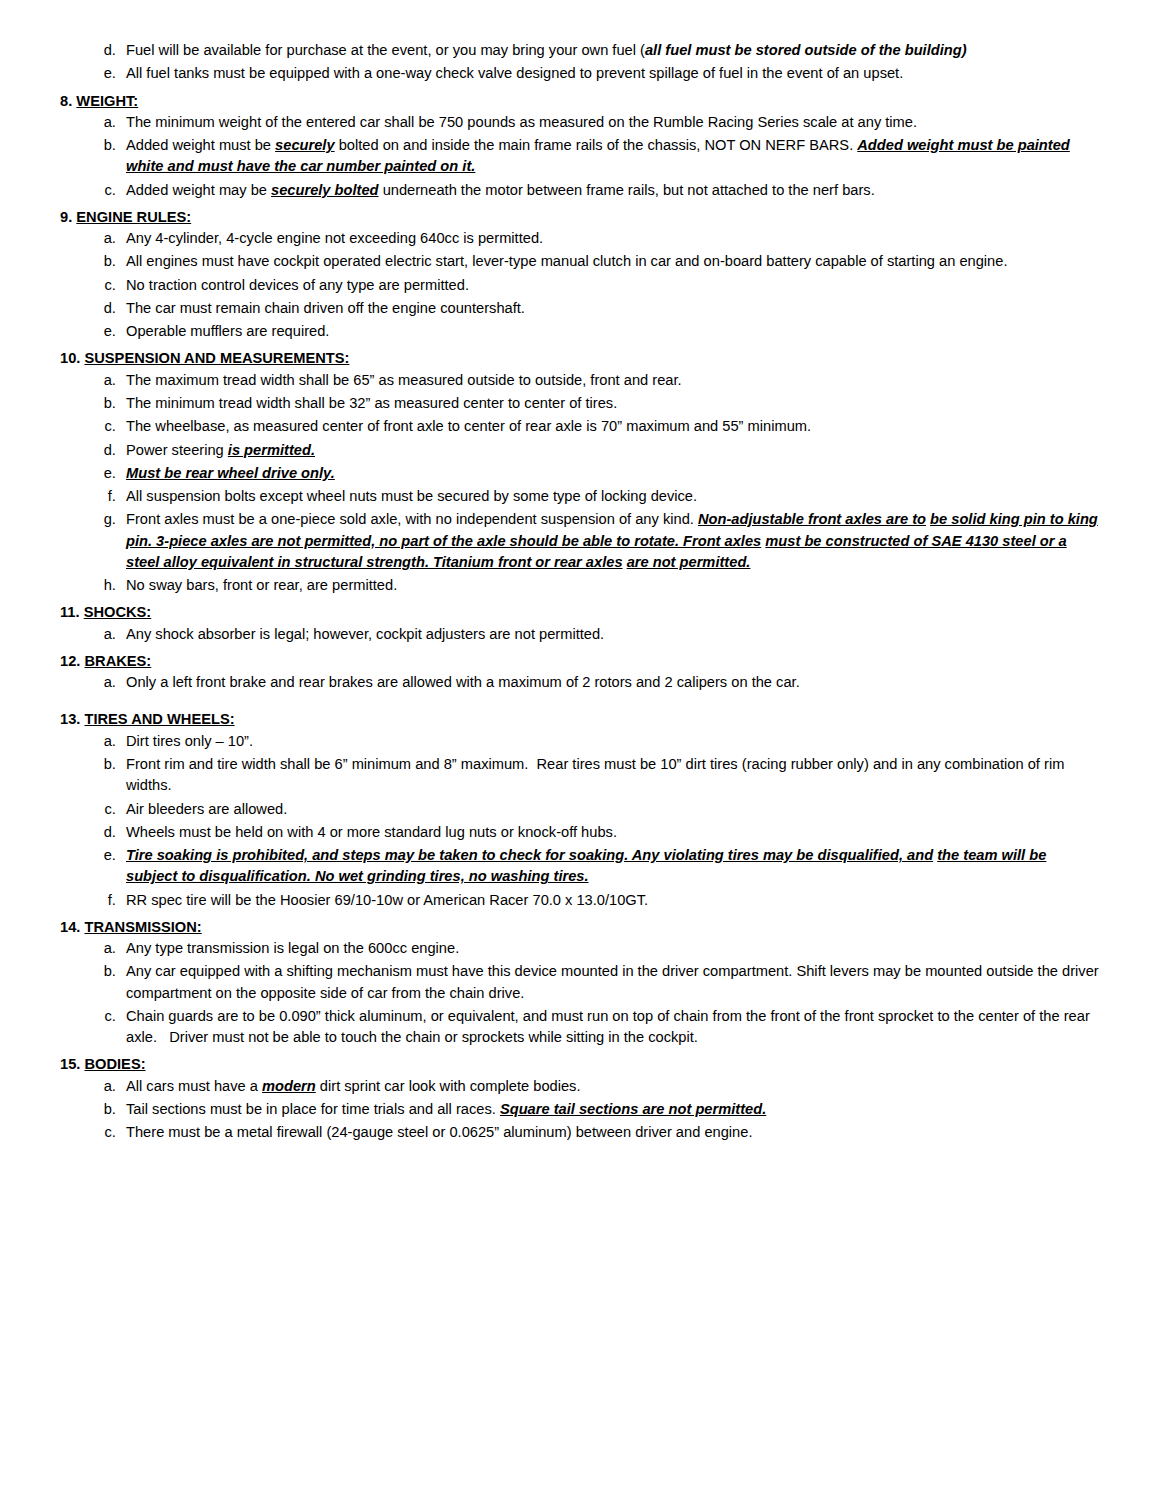Fuel will be available for purchase at the event, or you may bring your own fuel (all fuel must be stored outside of the building)
All fuel tanks must be equipped with a one-way check valve designed to prevent spillage of fuel in the event of an upset.
WEIGHT:
The minimum weight of the entered car shall be 750 pounds as measured on the Rumble Racing Series scale at any time.
Added weight must be securely bolted on and inside the main frame rails of the chassis, NOT ON NERF BARS. Added weight must be painted white and must have the car number painted on it.
Added weight may be securely bolted underneath the motor between frame rails, but not attached to the nerf bars.
ENGINE RULES:
Any 4-cylinder, 4-cycle engine not exceeding 640cc is permitted.
All engines must have cockpit operated electric start, lever-type manual clutch in car and on-board battery capable of starting an engine.
No traction control devices of any type are permitted.
The car must remain chain driven off the engine countershaft.
Operable mufflers are required.
SUSPENSION AND MEASUREMENTS:
The maximum tread width shall be 65” as measured outside to outside, front and rear.
The minimum tread width shall be 32” as measured center to center of tires.
The wheelbase, as measured center of front axle to center of rear axle is 70” maximum and 55” minimum.
Power steering is permitted.
Must be rear wheel drive only.
All suspension bolts except wheel nuts must be secured by some type of locking device.
Front axles must be a one-piece sold axle, with no independent suspension of any kind. Non-adjustable front axles are to be solid king pin to king pin. 3-piece axles are not permitted, no part of the axle should be able to rotate. Front axles must be constructed of SAE 4130 steel or a steel alloy equivalent in structural strength. Titanium front or rear axles are not permitted.
No sway bars, front or rear, are permitted.
SHOCKS:
Any shock absorber is legal; however, cockpit adjusters are not permitted.
BRAKES:
Only a left front brake and rear brakes are allowed with a maximum of 2 rotors and 2 calipers on the car.
TIRES AND WHEELS:
Dirt tires only – 10”.
Front rim and tire width shall be 6” minimum and 8” maximum. Rear tires must be 10” dirt tires (racing rubber only) and in any combination of rim widths.
Air bleeders are allowed.
Wheels must be held on with 4 or more standard lug nuts or knock-off hubs.
Tire soaking is prohibited, and steps may be taken to check for soaking. Any violating tires may be disqualified, and the team will be subject to disqualification. No wet grinding tires, no washing tires.
RR spec tire will be the Hoosier 69/10-10w or American Racer 70.0 x 13.0/10GT.
TRANSMISSION:
Any type transmission is legal on the 600cc engine.
Any car equipped with a shifting mechanism must have this device mounted in the driver compartment. Shift levers may be mounted outside the driver compartment on the opposite side of car from the chain drive.
Chain guards are to be 0.090” thick aluminum, or equivalent, and must run on top of chain from the front of the front sprocket to the center of the rear axle. Driver must not be able to touch the chain or sprockets while sitting in the cockpit.
BODIES:
All cars must have a modern dirt sprint car look with complete bodies.
Tail sections must be in place for time trials and all races. Square tail sections are not permitted.
There must be a metal firewall (24-gauge steel or 0.0625” aluminum) between driver and engine.